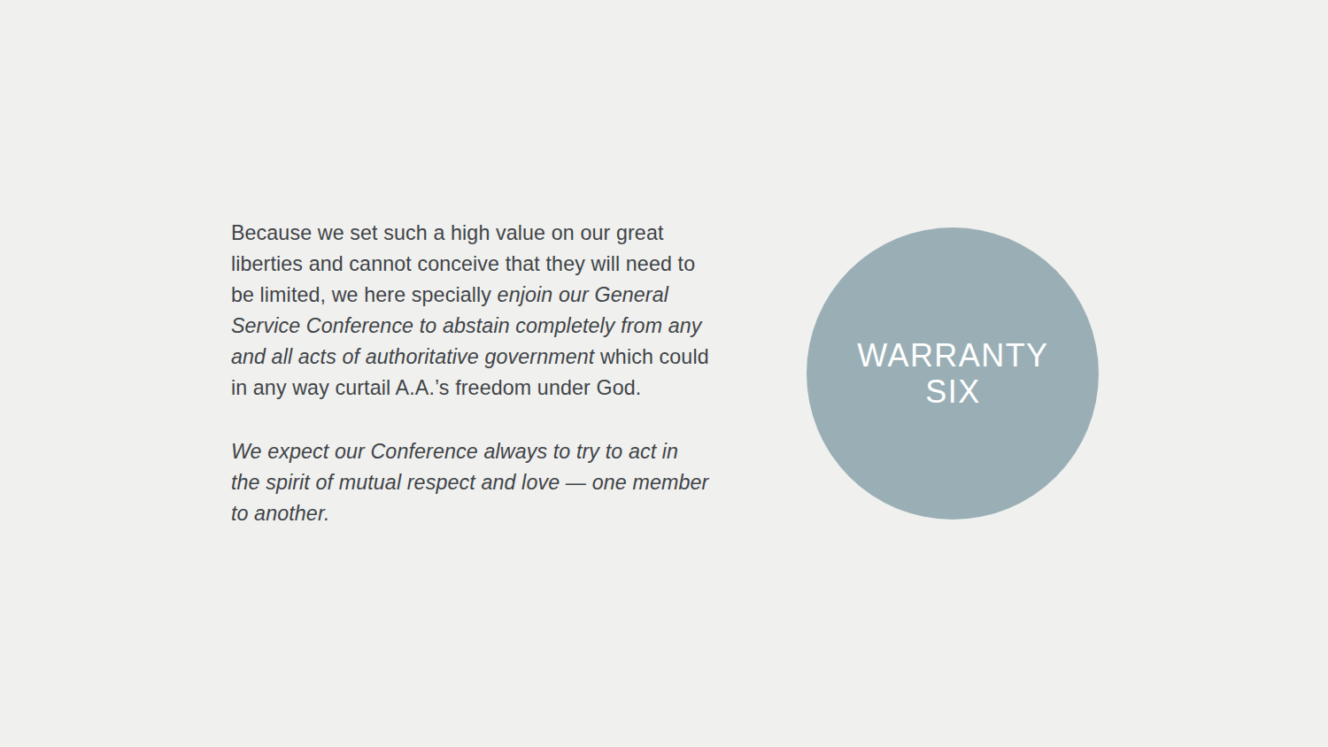Because we set such a high value on our great liberties and cannot conceive that they will need to be limited, we here specially enjoin our General Service Conference to abstain completely from any and all acts of authoritative government which could in any way curtail A.A.’s freedom under God.
We expect our Conference always to try to act in the spirit of mutual respect and love — one member to another.
WARRANTY SIX